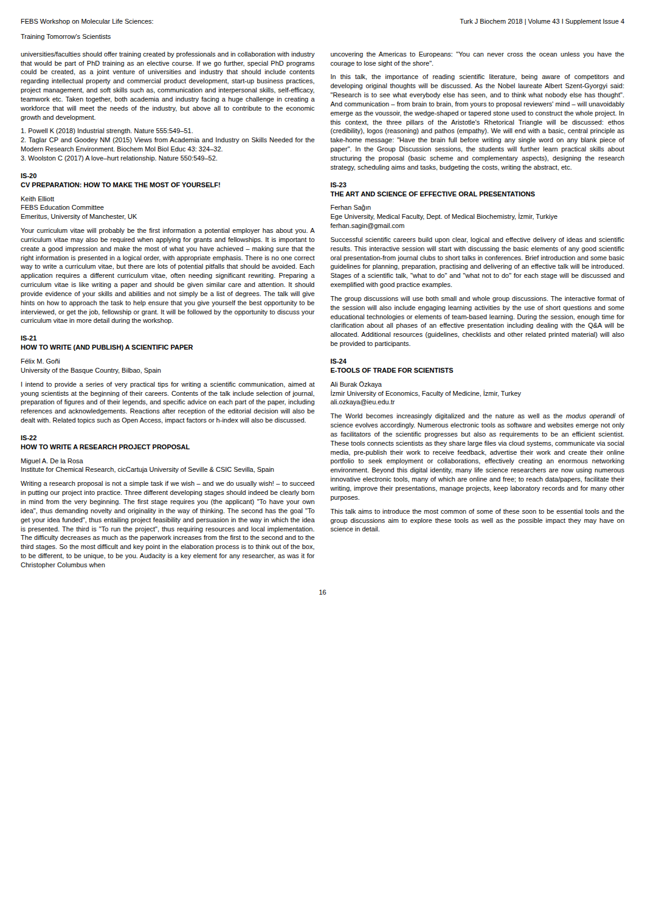FEBS Workshop on Molecular Life Sciences:
Turk J Biochem 2018 | Volume 43 I Supplement Issue 4
Training Tomorrow's Scientists
universities/faculties should offer training created by professionals and in collaboration with industry that would be part of PhD training as an elective course. If we go further, special PhD programs could be created, as a joint venture of universities and industry that should include contents regarding intellectual property and commercial product development, start-up business practices, project management, and soft skills such as, communication and interpersonal skills, self-efficacy, teamwork etc. Taken together, both academia and industry facing a huge challenge in creating a workforce that will meet the needs of the industry, but above all to contribute to the economic growth and development.
1. Powell K (2018) Industrial strength. Nature 555:549–51.
2. Taglar CP and Goodey NM (2015) Views from Academia and Industry on Skills Needed for the Modern Research Environment. Biochem Mol Biol Educ 43: 324–32.
3. Woolston C (2017) A love–hurt relationship. Nature 550:549–52.
IS-20
CV PREPARATION: HOW TO MAKE THE MOST OF YOURSELF!
Keith Elliott
FEBS Education Committee
Emeritus, University of Manchester, UK
Your curriculum vitae will probably be the first information a potential employer has about you. A curriculum vitae may also be required when applying for grants and fellowships. It is important to create a good impression and make the most of what you have achieved – making sure that the right information is presented in a logical order, with appropriate emphasis. There is no one correct way to write a curriculum vitae, but there are lots of potential pitfalls that should be avoided. Each application requires a different curriculum vitae, often needing significant rewriting. Preparing a curriculum vitae is like writing a paper and should be given similar care and attention. It should provide evidence of your skills and abilities and not simply be a list of degrees. The talk will give hints on how to approach the task to help ensure that you give yourself the best opportunity to be interviewed, or get the job, fellowship or grant. It will be followed by the opportunity to discuss your curriculum vitae in more detail during the workshop.
IS-21
HOW TO WRITE (AND PUBLISH) A SCIENTIFIC PAPER
Félix M. Goñi
University of the Basque Country, Bilbao, Spain
I intend to provide a series of very practical tips for writing a scientific communication, aimed at young scientists at the beginning of their careers. Contents of the talk include selection of journal, preparation of figures and of their legends, and specific advice on each part of the paper, including references and acknowledgements. Reactions after reception of the editorial decision will also be dealt with. Related topics such as Open Access, impact factors or h-index will also be discussed.
IS-22
HOW TO WRITE A RESEARCH PROJECT PROPOSAL
Miguel A. De la Rosa
Institute for Chemical Research, cicCartuja University of Seville & CSIC Sevilla, Spain
Writing a research proposal is not a simple task if we wish – and we do usually wish! – to succeed in putting our project into practice. Three different developing stages should indeed be clearly born in mind from the very beginning. The first stage requires you (the applicant) "To have your own idea", thus demanding novelty and originality in the way of thinking. The second has the goal "To get your idea funded", thus entailing project feasibility and persuasion in the way in which the idea is presented. The third is "To run the project", thus requiring resources and local implementation. The difficulty decreases as much as the paperwork increases from the first to the second and to the third stages. So the most difficult and key point in the elaboration process is to think out of the box, to be different, to be unique, to be you. Audacity is a key element for any researcher, as was it for Christopher Columbus when
uncovering the Americas to Europeans: "You can never cross the ocean unless you have the courage to lose sight of the shore".
In this talk, the importance of reading scientific literature, being aware of competitors and developing original thoughts will be discussed. As the Nobel laureate Albert Szent-Gyorgyi said: "Research is to see what everybody else has seen, and to think what nobody else has thought". And communication – from brain to brain, from yours to proposal reviewers' mind – will unavoidably emerge as the voussoir, the wedge-shaped or tapered stone used to construct the whole project. In this context, the three pillars of the Aristotle's Rhetorical Triangle will be discussed: ethos (credibility), logos (reasoning) and pathos (empathy). We will end with a basic, central principle as take-home message: "Have the brain full before writing any single word on any blank piece of paper". In the Group Discussion sessions, the students will further learn practical skills about structuring the proposal (basic scheme and complementary aspects), designing the research strategy, scheduling aims and tasks, budgeting the costs, writing the abstract, etc.
IS-23
THE ART AND SCIENCE OF EFFECTIVE ORAL PRESENTATIONS
Ferhan Sağın
Ege University, Medical Faculty, Dept. of Medical Biochemistry, İzmir, Turkiye
ferhan.sagin@gmail.com
Successful scientific careers build upon clear, logical and effective delivery of ideas and scientific results. This interactive session will start with discussing the basic elements of any good scientific oral presentation-from journal clubs to short talks in conferences. Brief introduction and some basic guidelines for planning, preparation, practising and delivering of an effective talk will be introduced. Stages of a scientific talk, "what to do" and "what not to do" for each stage will be discussed and exemplified with good practice examples.
The group discussions will use both small and whole group discussions. The interactive format of the session will also include engaging learning activities by the use of short questions and some educational technologies or elements of team-based learning. During the session, enough time for clarification about all phases of an effective presentation including dealing with the Q&A will be allocated. Additional resources (guidelines, checklists and other related printed material) will also be provided to participants.
IS-24
e-TOOLS OF TRADE FOR SCIENTISTS
Ali Burak Özkaya
İzmir University of Economics, Faculty of Medicine, İzmir, Turkey
ali.ozkaya@ieu.edu.tr
The World becomes increasingly digitalized and the nature as well as the modus operandi of science evolves accordingly. Numerous electronic tools as software and websites emerge not only as facilitators of the scientific progresses but also as requirements to be an efficient scientist. These tools connects scientists as they share large files via cloud systems, communicate via social media, pre-publish their work to receive feedback, advertise their work and create their online portfolio to seek employment or collaborations, effectively creating an enormous networking environment. Beyond this digital identity, many life science researchers are now using numerous innovative electronic tools, many of which are online and free; to reach data/papers, facilitate their writing, improve their presentations, manage projects, keep laboratory records and for many other purposes.
This talk aims to introduce the most common of some of these soon to be essential tools and the group discussions aim to explore these tools as well as the possible impact they may have on science in detail.
16